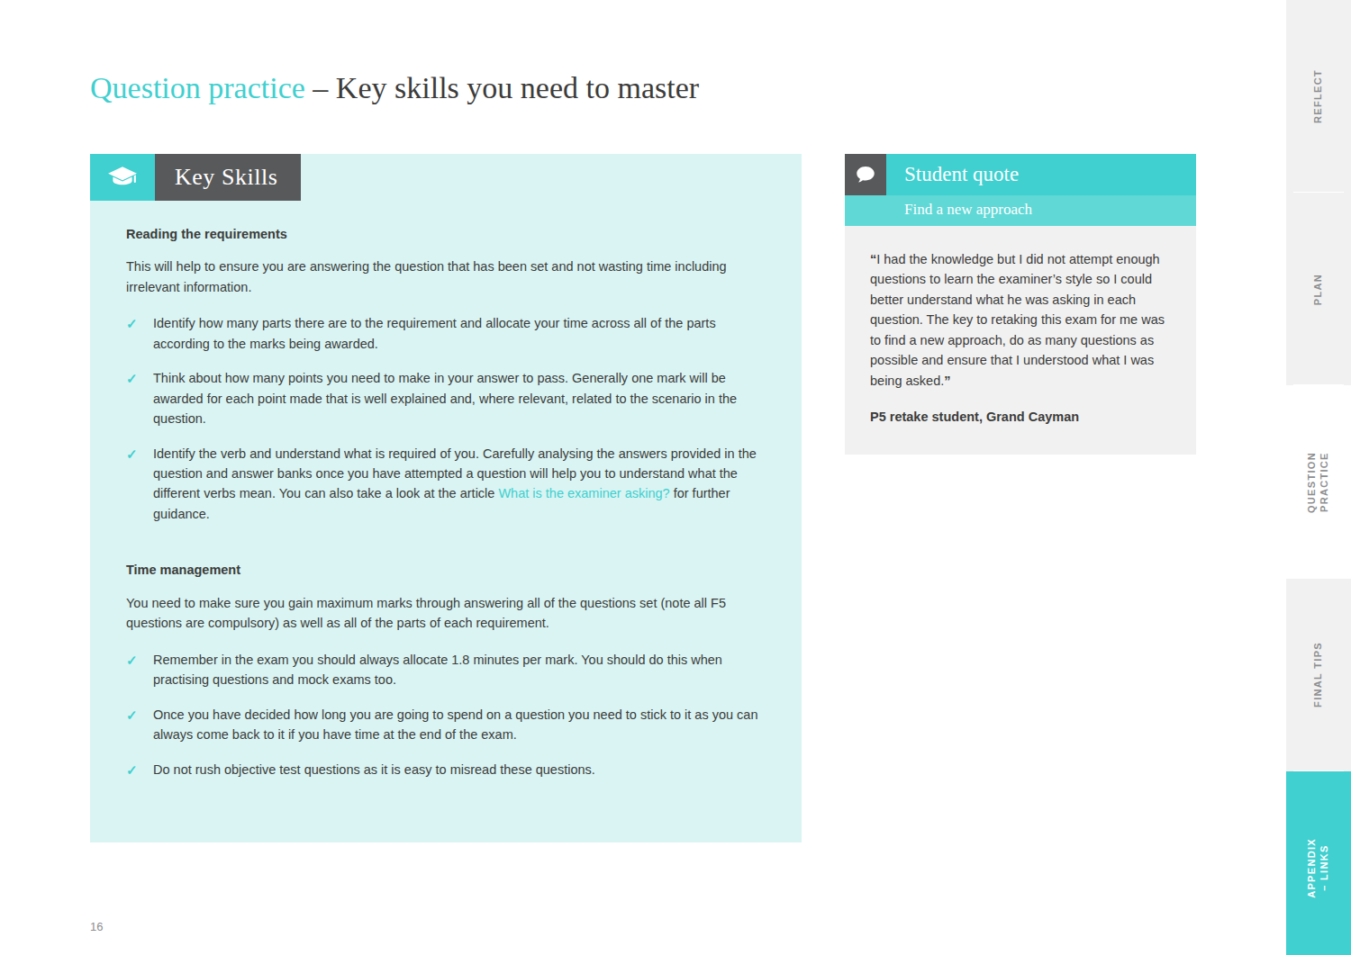REFLECT
PLAN
QUESTION PRACTICE
FINAL TIPS
APPENDIX – LINKS
Question practice – Key skills you need to master
Key Skills
Reading the requirements
This will help to ensure you are answering the question that has been set and not wasting time including irrelevant information.
Identify how many parts there are to the requirement and allocate your time across all of the parts according to the marks being awarded.
Think about how many points you need to make in your answer to pass. Generally one mark will be awarded for each point made that is well explained and, where relevant, related to the scenario in the question.
Identify the verb and understand what is required of you. Carefully analysing the answers provided in the question and answer banks once you have attempted a question will help you to understand what the different verbs mean. You can also take a look at the article What is the examiner asking? for further guidance.
Time management
You need to make sure you gain maximum marks through answering all of the questions set (note all F5 questions are compulsory) as well as all of the parts of each requirement.
Remember in the exam you should always allocate 1.8 minutes per mark. You should do this when practising questions and mock exams too.
Once you have decided how long you are going to spend on a question you need to stick to it as you can always come back to it if you have time at the end of the exam.
Do not rush objective test questions as it is easy to misread these questions.
Student quote
Find a new approach
“I had the knowledge but I did not attempt enough questions to learn the examiner’s style so I could better understand what he was asking in each question. The key to retaking this exam for me was to find a new approach, do as many questions as possible and ensure that I understood what I was being asked.”
P5 retake student, Grand Cayman
16